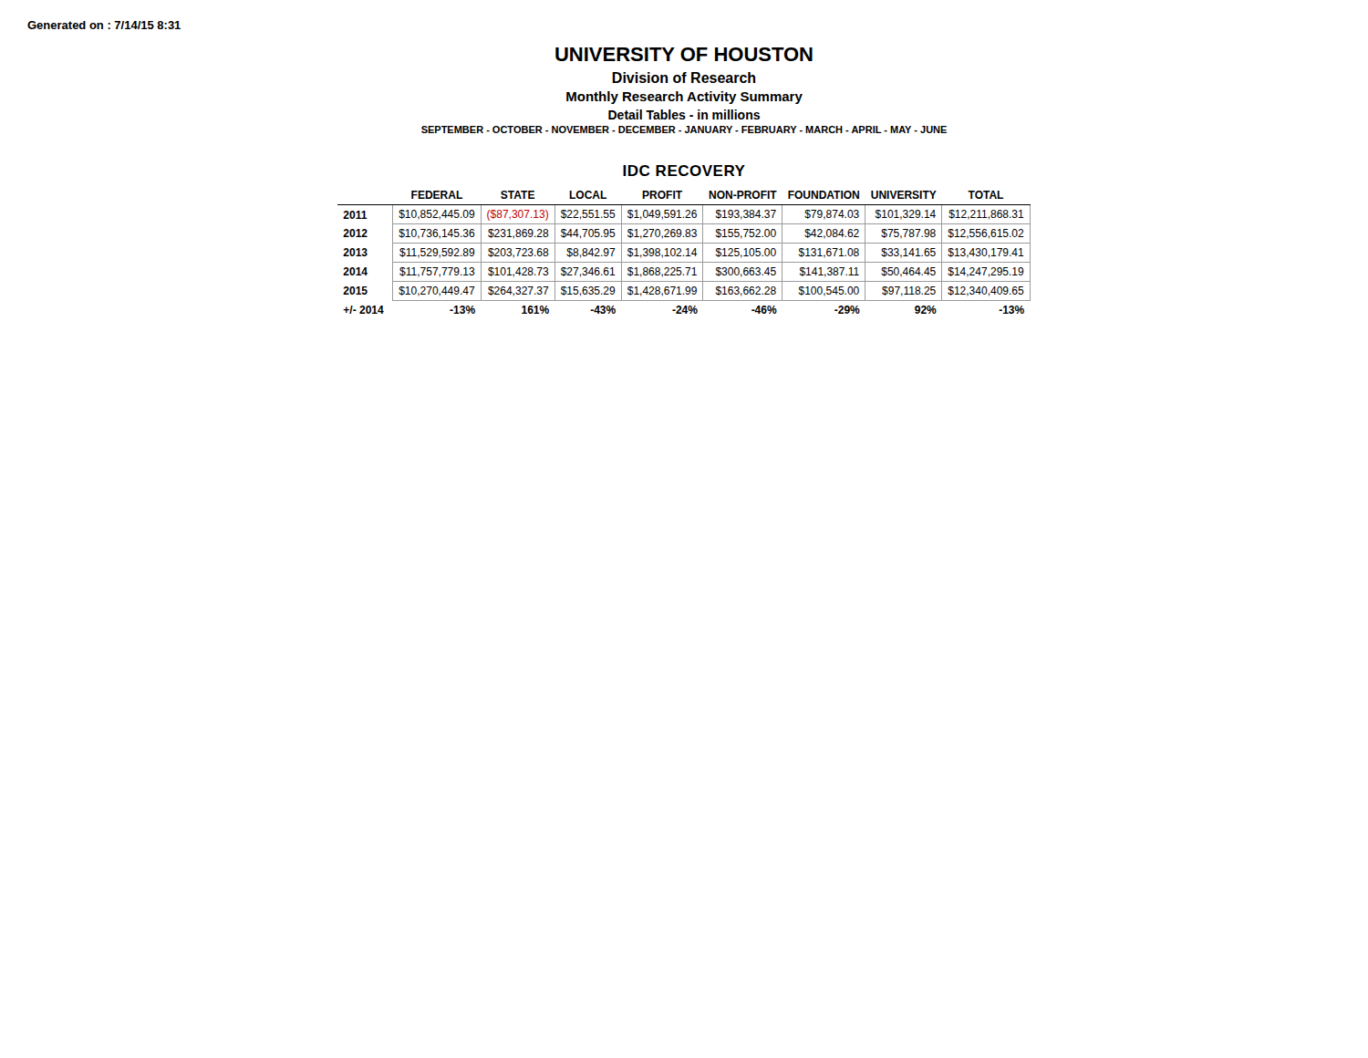Generated on : 7/14/15 8:31
UNIVERSITY OF HOUSTON
Division of Research
Monthly Research Activity Summary
Detail Tables - in millions
SEPTEMBER - OCTOBER - NOVEMBER - DECEMBER - JANUARY - FEBRUARY - MARCH - APRIL - MAY - JUNE
IDC RECOVERY
| | FEDERAL | STATE | LOCAL | PROFIT | NON-PROFIT | FOUNDATION | UNIVERSITY | TOTAL |
| --- | --- | --- | --- | --- | --- | --- | --- | --- |
| 2011 | $10,852,445.09 | ($87,307.13) | $22,551.55 | $1,049,591.26 | $193,384.37 | $79,874.03 | $101,329.14 | $12,211,868.31 |
| 2012 | $10,736,145.36 | $231,869.28 | $44,705.95 | $1,270,269.83 | $155,752.00 | $42,084.62 | $75,787.98 | $12,556,615.02 |
| 2013 | $11,529,592.89 | $203,723.68 | $8,842.97 | $1,398,102.14 | $125,105.00 | $131,671.08 | $33,141.65 | $13,430,179.41 |
| 2014 | $11,757,779.13 | $101,428.73 | $27,346.61 | $1,868,225.71 | $300,663.45 | $141,387.11 | $50,464.45 | $14,247,295.19 |
| 2015 | $10,270,449.47 | $264,327.37 | $15,635.29 | $1,428,671.99 | $163,662.28 | $100,545.00 | $97,118.25 | $12,340,409.65 |
| +/- 2014 | -13% | 161% | -43% | -24% | -46% | -29% | 92% | -13% |